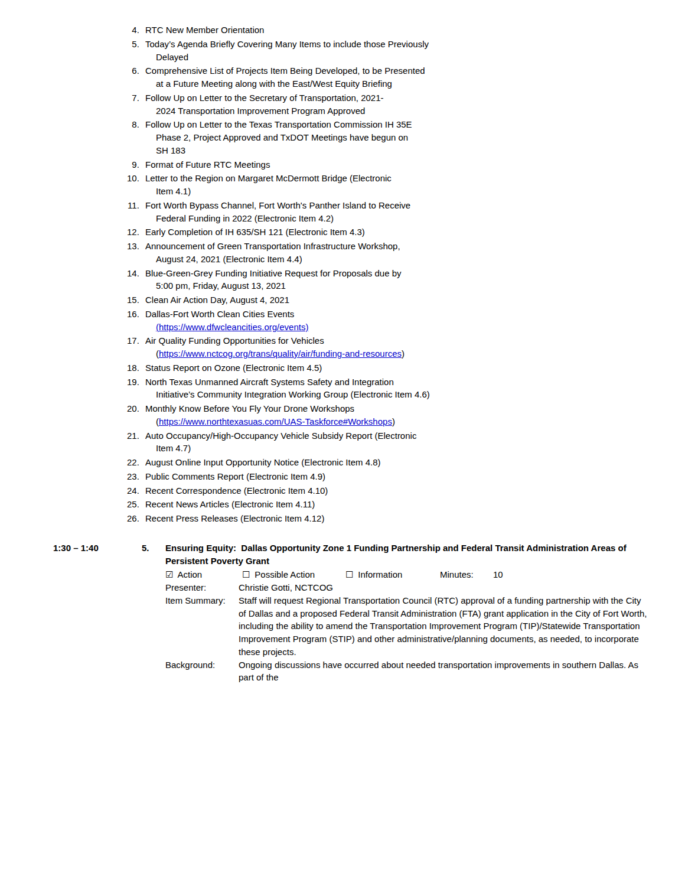RTC New Member Orientation
Today’s Agenda Briefly Covering Many Items to include those Previously
Delayed
Comprehensive List of Projects Item Being Developed, to be Presented
at a Future Meeting along with the East/West Equity Briefing
Follow Up on Letter to the Secretary of Transportation, 2021-
2024 Transportation Improvement Program Approved
Follow Up on Letter to the Texas Transportation Commission IH 35E
Phase 2, Project Approved and TxDOT Meetings have begun on
SH 183
Format of Future RTC Meetings
Letter to the Region on Margaret McDermott Bridge (Electronic
Item 4.1)
Fort Worth Bypass Channel, Fort Worth's Panther Island to Receive
Federal Funding in 2022 (Electronic Item 4.2)
Early Completion of IH 635/SH 121 (Electronic Item 4.3)
Announcement of Green Transportation Infrastructure Workshop,
August 24, 2021 (Electronic Item 4.4)
Blue-Green-Grey Funding Initiative Request for Proposals due by
5:00 pm, Friday, August 13, 2021
Clean Air Action Day, August 4, 2021
Dallas-Fort Worth Clean Cities Events
(https://www.dfwcleancities.org/events)
Air Quality Funding Opportunities for Vehicles
(https://www.nctcog.org/trans/quality/air/funding-and-resources)
Status Report on Ozone (Electronic Item 4.5)
North Texas Unmanned Aircraft Systems Safety and Integration
Initiative’s Community Integration Working Group (Electronic Item 4.6)
Monthly Know Before You Fly Your Drone Workshops
(https://www.northtexasuas.com/UAS-Taskforce#Workshops)
Auto Occupancy/High-Occupancy Vehicle Subsidy Report (Electronic
Item 4.7)
August Online Input Opportunity Notice (Electronic Item 4.8)
Public Comments Report (Electronic Item 4.9)
Recent Correspondence (Electronic Item 4.10)
Recent News Articles (Electronic Item 4.11)
Recent Press Releases (Electronic Item 4.12)
1:30 – 1:40
5.
Ensuring Equity: Dallas Opportunity Zone 1 Funding Partnership and Federal Transit Administration Areas of Persistent Poverty Grant
☑ Action ☐ Possible Action ☐ Information Minutes: 10
| Presenter: | Christie Gotti, NCTCOG |
| Item Summary: | Staff will request Regional Transportation Council (RTC) approval of a funding partnership with the City of Dallas and a proposed Federal Transit Administration (FTA) grant application in the City of Fort Worth, including the ability to amend the Transportation Improvement Program (TIP)/Statewide Transportation Improvement Program (STIP) and other administrative/planning documents, as needed, to incorporate these projects. |
| Background: | Ongoing discussions have occurred about needed transportation improvements in southern Dallas. As part of the |